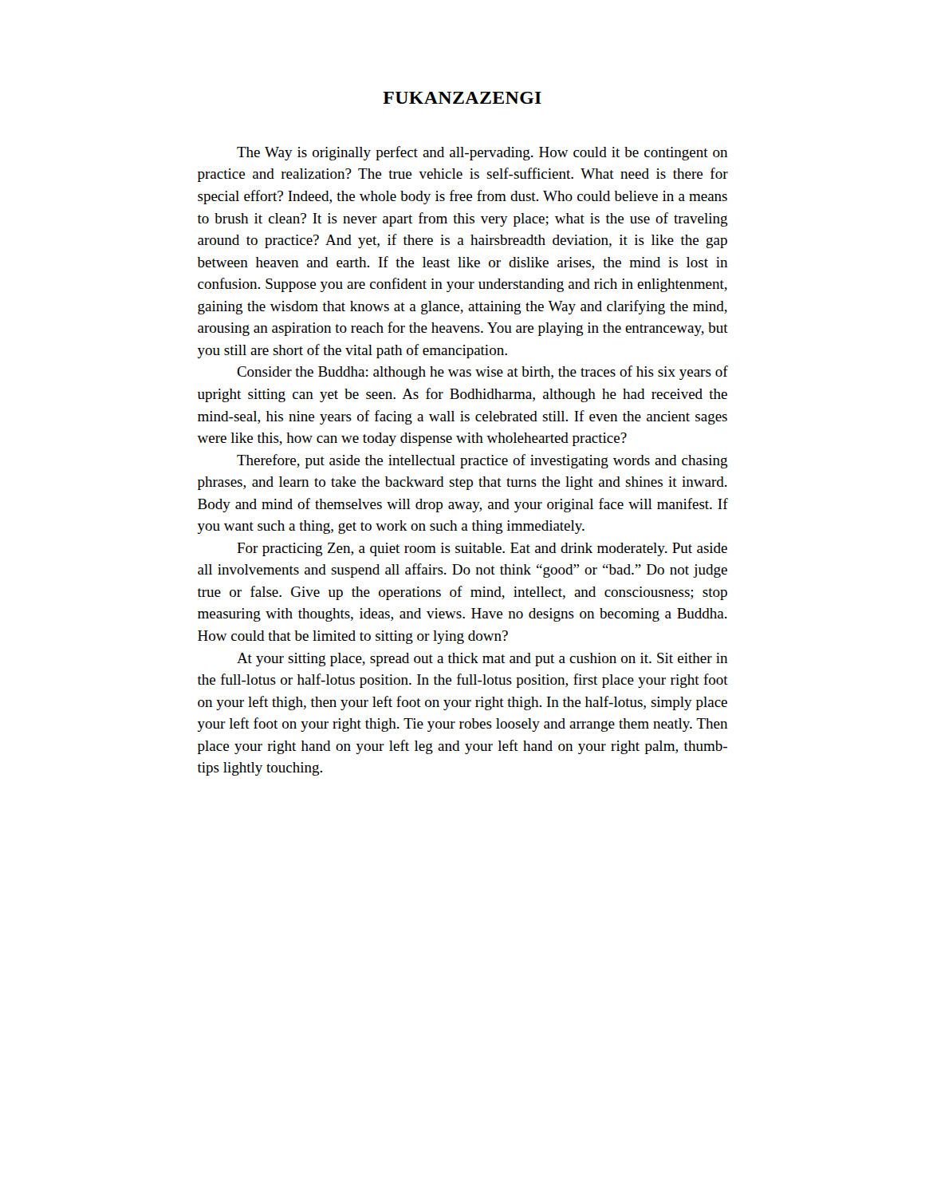FUKANZAZENGI
The Way is originally perfect and all-pervading. How could it be contingent on practice and realization? The true vehicle is self-sufficient. What need is there for special effort? Indeed, the whole body is free from dust. Who could believe in a means to brush it clean? It is never apart from this very place; what is the use of traveling around to practice? And yet, if there is a hairsbreadth deviation, it is like the gap between heaven and earth. If the least like or dislike arises, the mind is lost in confusion. Suppose you are confident in your understanding and rich in enlightenment, gaining the wisdom that knows at a glance, attaining the Way and clarifying the mind, arousing an aspiration to reach for the heavens. You are playing in the entranceway, but you still are short of the vital path of emancipation.
Consider the Buddha: although he was wise at birth, the traces of his six years of upright sitting can yet be seen. As for Bodhidharma, although he had received the mind-seal, his nine years of facing a wall is celebrated still. If even the ancient sages were like this, how can we today dispense with wholehearted practice?
Therefore, put aside the intellectual practice of investigating words and chasing phrases, and learn to take the backward step that turns the light and shines it inward. Body and mind of themselves will drop away, and your original face will manifest. If you want such a thing, get to work on such a thing immediately.
For practicing Zen, a quiet room is suitable. Eat and drink moderately. Put aside all involvements and suspend all affairs. Do not think “good” or “bad.” Do not judge true or false. Give up the operations of mind, intellect, and consciousness; stop measuring with thoughts, ideas, and views. Have no designs on becoming a Buddha. How could that be limited to sitting or lying down?
At your sitting place, spread out a thick mat and put a cushion on it. Sit either in the full-lotus or half-lotus position. In the full-lotus position, first place your right foot on your left thigh, then your left foot on your right thigh. In the half-lotus, simply place your left foot on your right thigh. Tie your robes loosely and arrange them neatly. Then place your right hand on your left leg and your left hand on your right palm, thumb-tips lightly touching.